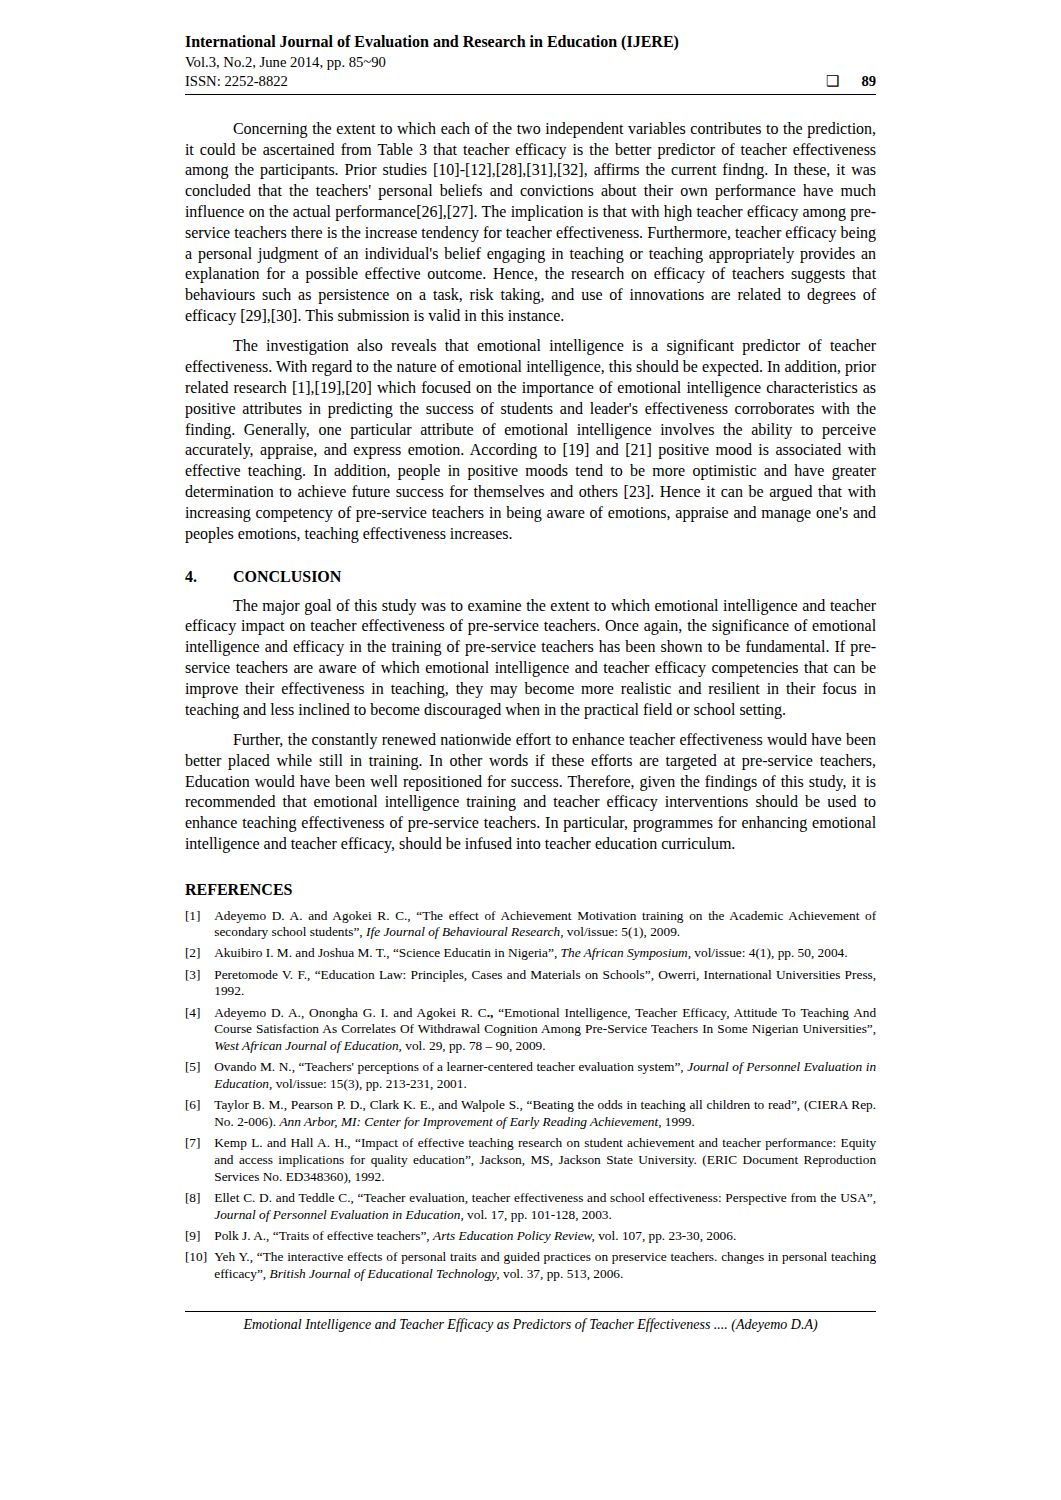International Journal of Evaluation and Research in Education (IJERE)
Vol.3, No.2, June 2014, pp. 85~90
ISSN: 2252-8822 ❑ 89
Concerning the extent to which each of the two independent variables contributes to the prediction, it could be ascertained from Table 3 that teacher efficacy is the better predictor of teacher effectiveness among the participants. Prior studies [10]-[12],[28],[31],[32], affirms the current findng. In these, it was concluded that the teachers' personal beliefs and convictions about their own performance have much influence on the actual performance[26],[27]. The implication is that with high teacher efficacy among pre-service teachers there is the increase tendency for teacher effectiveness. Furthermore, teacher efficacy being a personal judgment of an individual's belief engaging in teaching or teaching appropriately provides an explanation for a possible effective outcome. Hence, the research on efficacy of teachers suggests that behaviours such as persistence on a task, risk taking, and use of innovations are related to degrees of efficacy [29],[30]. This submission is valid in this instance.
The investigation also reveals that emotional intelligence is a significant predictor of teacher effectiveness. With regard to the nature of emotional intelligence, this should be expected. In addition, prior related research [1],[19],[20] which focused on the importance of emotional intelligence characteristics as positive attributes in predicting the success of students and leader's effectiveness corroborates with the finding. Generally, one particular attribute of emotional intelligence involves the ability to perceive accurately, appraise, and express emotion. According to [19] and [21] positive mood is associated with effective teaching. In addition, people in positive moods tend to be more optimistic and have greater determination to achieve future success for themselves and others [23]. Hence it can be argued that with increasing competency of pre-service teachers in being aware of emotions, appraise and manage one's and peoples emotions, teaching effectiveness increases.
4. CONCLUSION
The major goal of this study was to examine the extent to which emotional intelligence and teacher efficacy impact on teacher effectiveness of pre-service teachers. Once again, the significance of emotional intelligence and efficacy in the training of pre-service teachers has been shown to be fundamental. If pre-service teachers are aware of which emotional intelligence and teacher efficacy competencies that can be improve their effectiveness in teaching, they may become more realistic and resilient in their focus in teaching and less inclined to become discouraged when in the practical field or school setting.
Further, the constantly renewed nationwide effort to enhance teacher effectiveness would have been better placed while still in training. In other words if these efforts are targeted at pre-service teachers, Education would have been well repositioned for success. Therefore, given the findings of this study, it is recommended that emotional intelligence training and teacher efficacy interventions should be used to enhance teaching effectiveness of pre-service teachers. In particular, programmes for enhancing emotional intelligence and teacher efficacy, should be infused into teacher education curriculum.
REFERENCES
[1] Adeyemo D. A. and Agokei R. C., “The effect of Achievement Motivation training on the Academic Achievement of secondary school students”, Ife Journal of Behavioural Research, vol/issue: 5(1), 2009.
[2] Akuibiro I. M. and Joshua M. T., “Science Educatin in Nigeria”, The African Symposium, vol/issue: 4(1), pp. 50, 2004.
[3] Peretomode V. F., “Education Law: Principles, Cases and Materials on Schools”, Owerri, International Universities Press, 1992.
[4] Adeyemo D. A., Onongha G. I. and Agokei R. C., “Emotional Intelligence, Teacher Efficacy, Attitude To Teaching And Course Satisfaction As Correlates Of Withdrawal Cognition Among Pre-Service Teachers In Some Nigerian Universities”, West African Journal of Education, vol. 29, pp. 78 – 90, 2009.
[5] Ovando M. N., “Teachers' perceptions of a learner-centered teacher evaluation system”, Journal of Personnel Evaluation in Education, vol/issue: 15(3), pp. 213-231, 2001.
[6] Taylor B. M., Pearson P. D., Clark K. E., and Walpole S., “Beating the odds in teaching all children to read”, (CIERA Rep. No. 2-006). Ann Arbor, MI: Center for Improvement of Early Reading Achievement, 1999.
[7] Kemp L. and Hall A. H., “Impact of effective teaching research on student achievement and teacher performance: Equity and access implications for quality education”, Jackson, MS, Jackson State University. (ERIC Document Reproduction Services No. ED348360), 1992.
[8] Ellet C. D. and Teddle C., “Teacher evaluation, teacher effectiveness and school effectiveness: Perspective from the USA”, Journal of Personnel Evaluation in Education, vol. 17, pp. 101-128, 2003.
[9] Polk J. A., “Traits of effective teachers”, Arts Education Policy Review, vol. 107, pp. 23-30, 2006.
[10] Yeh Y., “The interactive effects of personal traits and guided practices on preservice teachers. changes in personal teaching efficacy”, British Journal of Educational Technology, vol. 37, pp. 513, 2006.
Emotional Intelligence and Teacher Efficacy as Predictors of Teacher Effectiveness .... (Adeyemo D.A)